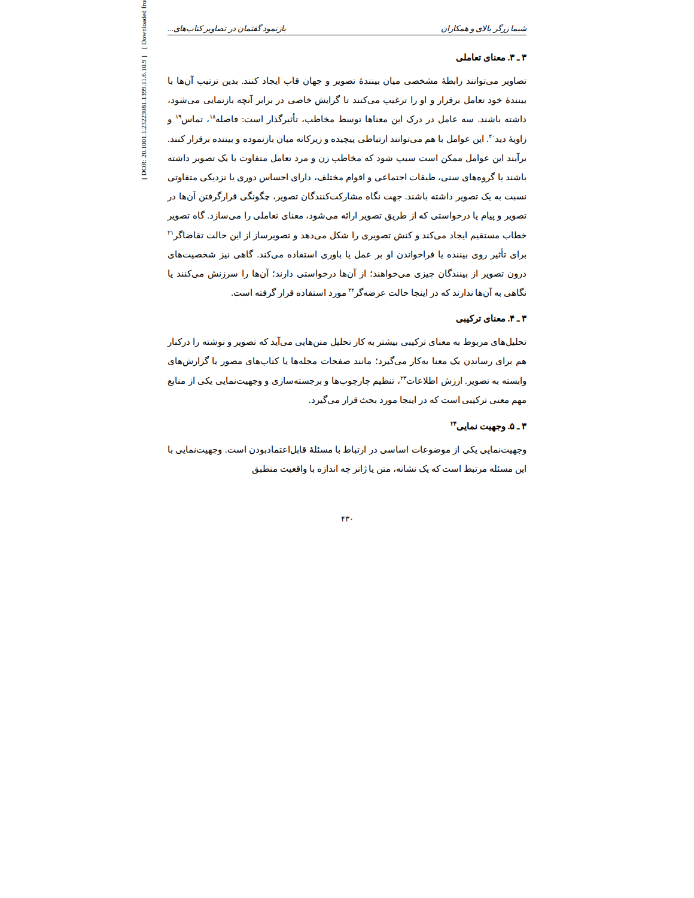[ DOR: 20.1001.1.23223081.1399.11.6.10.9 ] [ Downloaded from lrr.modares.ac.ir on 2022-06-26 ]
شیما زرگر بالای و همکاران
بازنمود گفتمان در تصاویر کتاب‌های...
۳ ـ ۳. معنای تعاملی
تصاویر می‌توانند رابطۀ مشخصی میان بینندۀ تصویر و جهان قاب ایجاد کنند. بدین ترتیب آن‌ها با بینندۀ خود تعامل برقرار و او را ترغیب می‌کنند تا گرایش خاصی در برابر آنچه بازنمایی می‌شود، داشته باشند. سه عامل در درک این معناها توسط مخاطب، تأثیرگذار است: فاصله۱۸، تماس۱۹ و زاویۀ دید۲۰. این عوامل با هم می‌توانند ارتباطی پیچیده و زیرکانه میان بازنموده و بیننده برقرار کنند. برآیند این عوامل ممکن است سبب شود که مخاطب زن و مرد تعامل متفاوت با یک تصویر داشته باشند یا گروه‌های سنی، طبقات اجتماعی و اقوام مختلف، دارای احساس دوری یا نزدیکی متفاوتی نسبت به یک تصویر داشته باشند. جهت نگاه مشارکت‌کنندگان تصویر، چگونگی قرارگرفتن آن‌ها در تصویر و پیام یا درخواستی که از طریق تصویر ارائه می‌شود، معنای تعاملی را می‌سازد. گاه تصویر خطاب مستقیم ایجاد می‌کند و کنش تصویری را شکل می‌دهد و تصویرساز از این حالت تقاضاگر۲۱ برای تأثیر روی بیننده یا فراخواندن او بر عمل یا باوری استفاده می‌کند. گاهی نیز شخصیت‌های درون تصویر از بینندگان چیزی می‌خواهند؛ از آن‌ها درخواستی دارند؛ آن‌ها را سرزنش می‌کنند یا نگاهی به آن‌ها ندارند که در اینجا حالت عرضه‌گر۲۲ مورد استفاده قرار گرفته است.
۳ ـ ۴. معنای ترکیبی
تحلیل‌های مربوط به معنای ترکیبی بیشتر به کار تحلیل متن‌هایی می‌آید که تصویر و نوشته را درکنار هم برای رساندن یک معنا به‌کار می‌گیرد؛ مانند صفحات مجله‌ها یا کتاب‌های مصور یا گزارش‌های وابسته به تصویر. ارزش اطلاعات۲۳، تنظیم چارچوب‌ها و برجسته‌سازی و وجهیت‌نمایی یکی از منابع مهم معنی ترکیبی است که در اینجا مورد بحث قرار می‌گیرد.
۳ ـ ۵. وجهیت نمایی۲۴
وجهیت‌نمایی یکی از موضوعات اساسی در ارتباط با مسئلۀ قابل‌اعتمادبودن است. وجهیت‌نمایی با این مسئله مرتبط است که یک نشانه، متن یا ژانر چه اندازه با واقعیت منطبق
۴۳۰